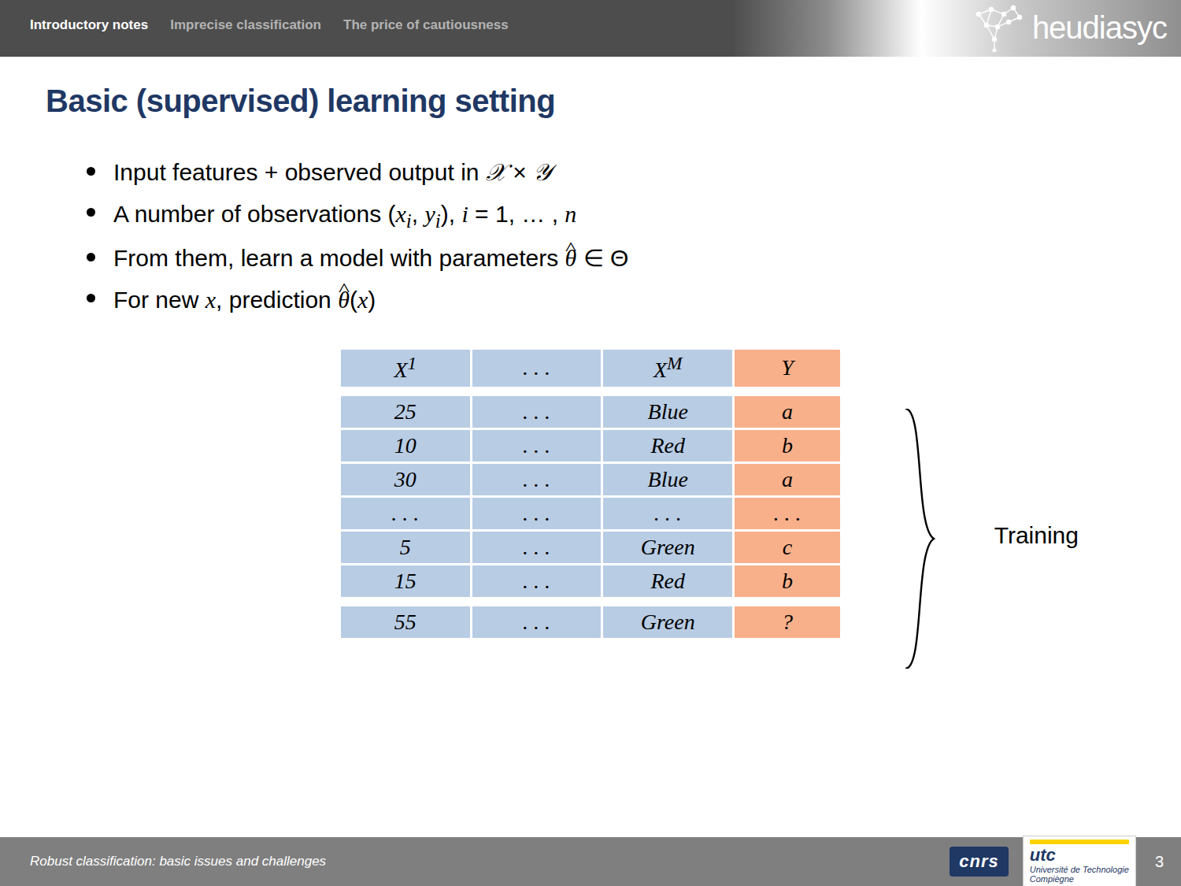Introductory notes Imprecise classification The price of cautiousness
heudiasyc
Basic (supervised) learning setting
Input features + observed output in 𝒳 × 𝒴
A number of observations (xi, yi), i = 1, … , n
From them, learn a model with parameters θ ∈ Θ
For new x, prediction θ(x)
| X 1 | . . . | X M | Y |
| 25 | . . . | Blue | a |
| 10 | . . . | Red | b |
| 30 | . . . | Blue | a |
| . . . | . . . | . . . | . . . |
| 5 | . . . | Green | c |
| 15 | . . . | Red | b |
| 55 | . . . | Green | ? |
Training
Robust classification: basic issues and challenges
cnrs
utc
Université de Technologie
Compiègne
3